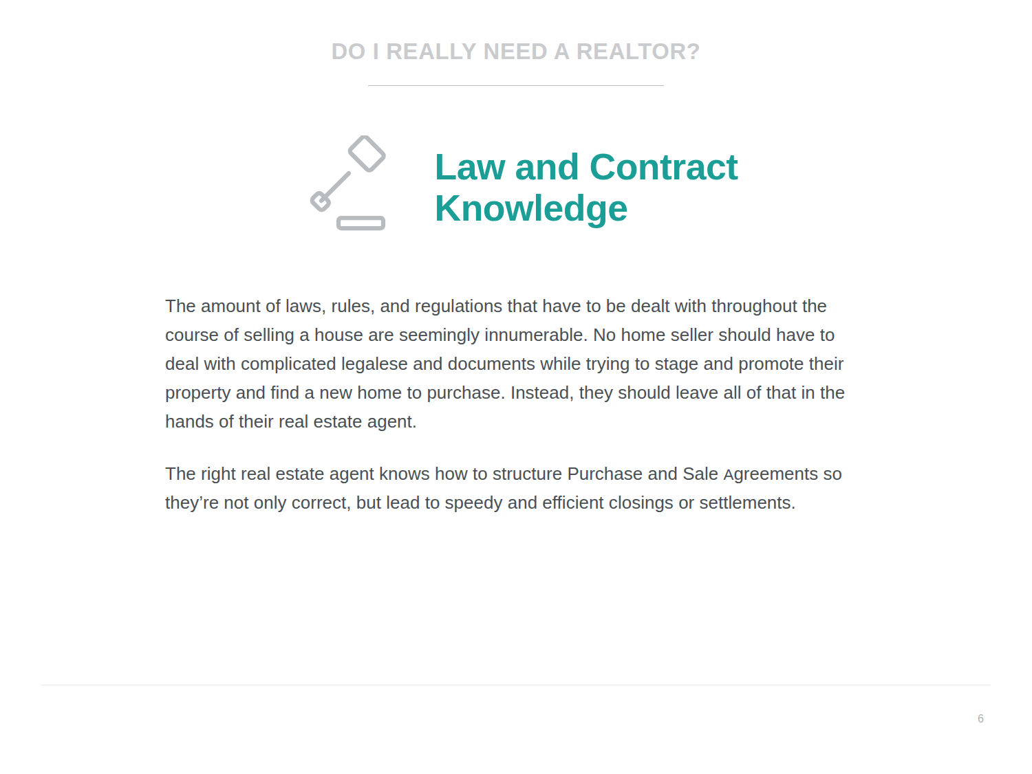Do I Really Need a Realtor?
Law and Contract
Knowledge
The amount of laws, rules, and regulations that have to be dealt with throughout the course of selling a house are seemingly innumerable. No home seller should have to deal with complicated legalese and documents while trying to stage and promote their property and find a new home to purchase. Instead, they should leave all of that in the hands of their real estate agent.
The right real estate agent knows how to structure Purchase and Sale Agreements so they’re not only correct, but lead to speedy and efficient closings or settlements.
6